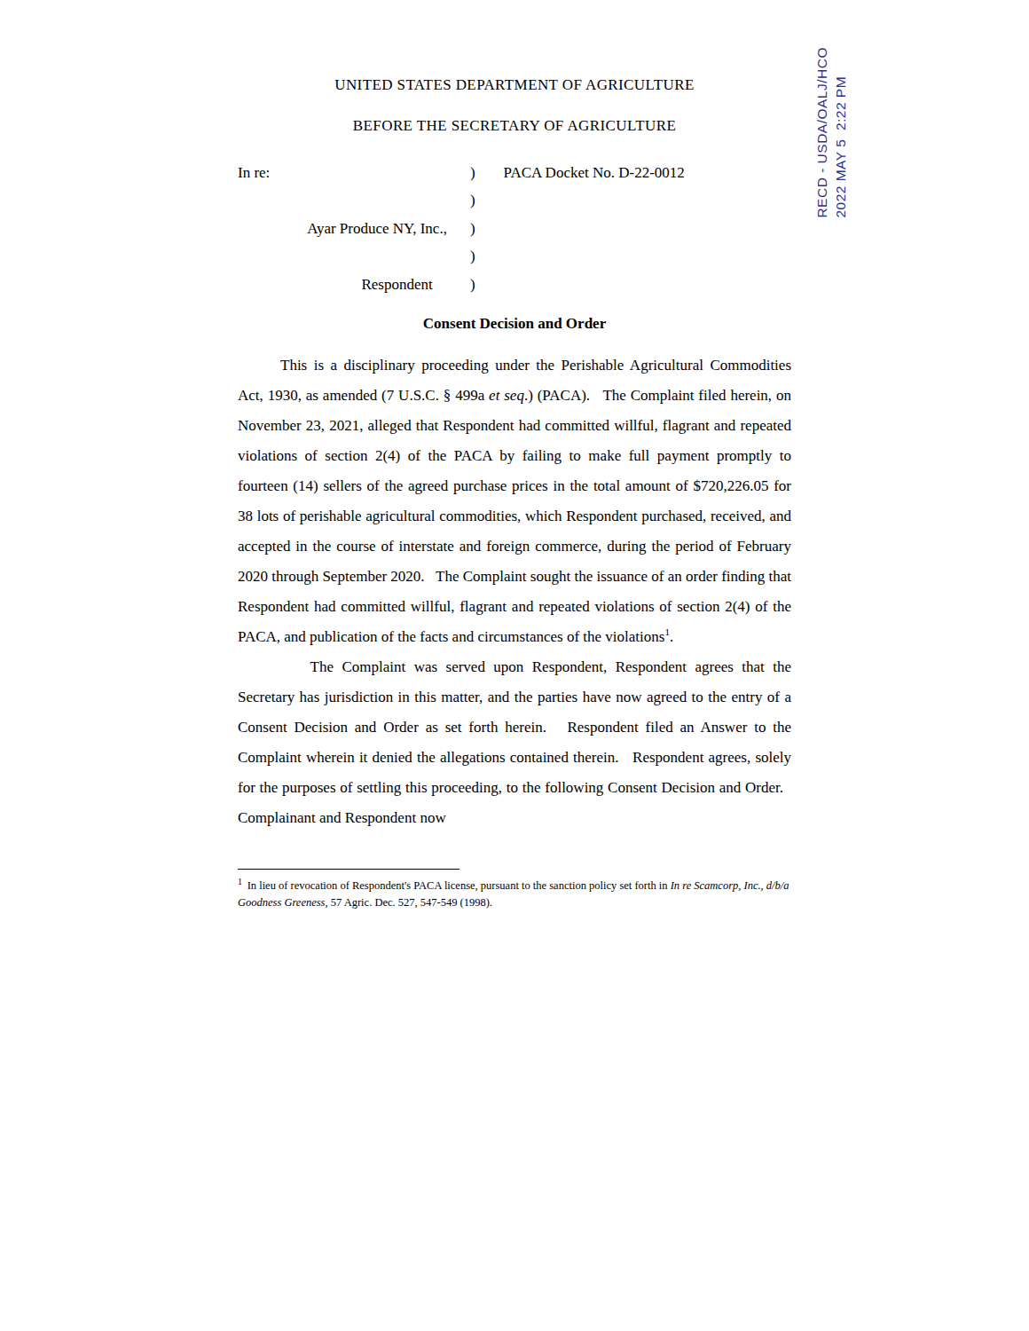RECD - USDA/OALJ/HCO 2022 MAY 5 2:22 PM
UNITED STATES DEPARTMENT OF AGRICULTURE
BEFORE THE SECRETARY OF AGRICULTURE
| In re: | ) | PACA Docket No. D-22-0012 |
| | ) | |
| Ayar Produce NY, Inc., | ) | |
| | ) | |
| Respondent | ) | |
Consent Decision and Order
This is a disciplinary proceeding under the Perishable Agricultural Commodities Act, 1930, as amended (7 U.S.C. § 499a et seq.) (PACA). The Complaint filed herein, on November 23, 2021, alleged that Respondent had committed willful, flagrant and repeated violations of section 2(4) of the PACA by failing to make full payment promptly to fourteen (14) sellers of the agreed purchase prices in the total amount of $720,226.05 for 38 lots of perishable agricultural commodities, which Respondent purchased, received, and accepted in the course of interstate and foreign commerce, during the period of February 2020 through September 2020. The Complaint sought the issuance of an order finding that Respondent had committed willful, flagrant and repeated violations of section 2(4) of the PACA, and publication of the facts and circumstances of the violations1.
The Complaint was served upon Respondent, Respondent agrees that the Secretary has jurisdiction in this matter, and the parties have now agreed to the entry of a Consent Decision and Order as set forth herein. Respondent filed an Answer to the Complaint wherein it denied the allegations contained therein. Respondent agrees, solely for the purposes of settling this proceeding, to the following Consent Decision and Order. Complainant and Respondent now
1 In lieu of revocation of Respondent's PACA license, pursuant to the sanction policy set forth in In re Scamcorp, Inc., d/b/a Goodness Greeness, 57 Agric. Dec. 527, 547-549 (1998).